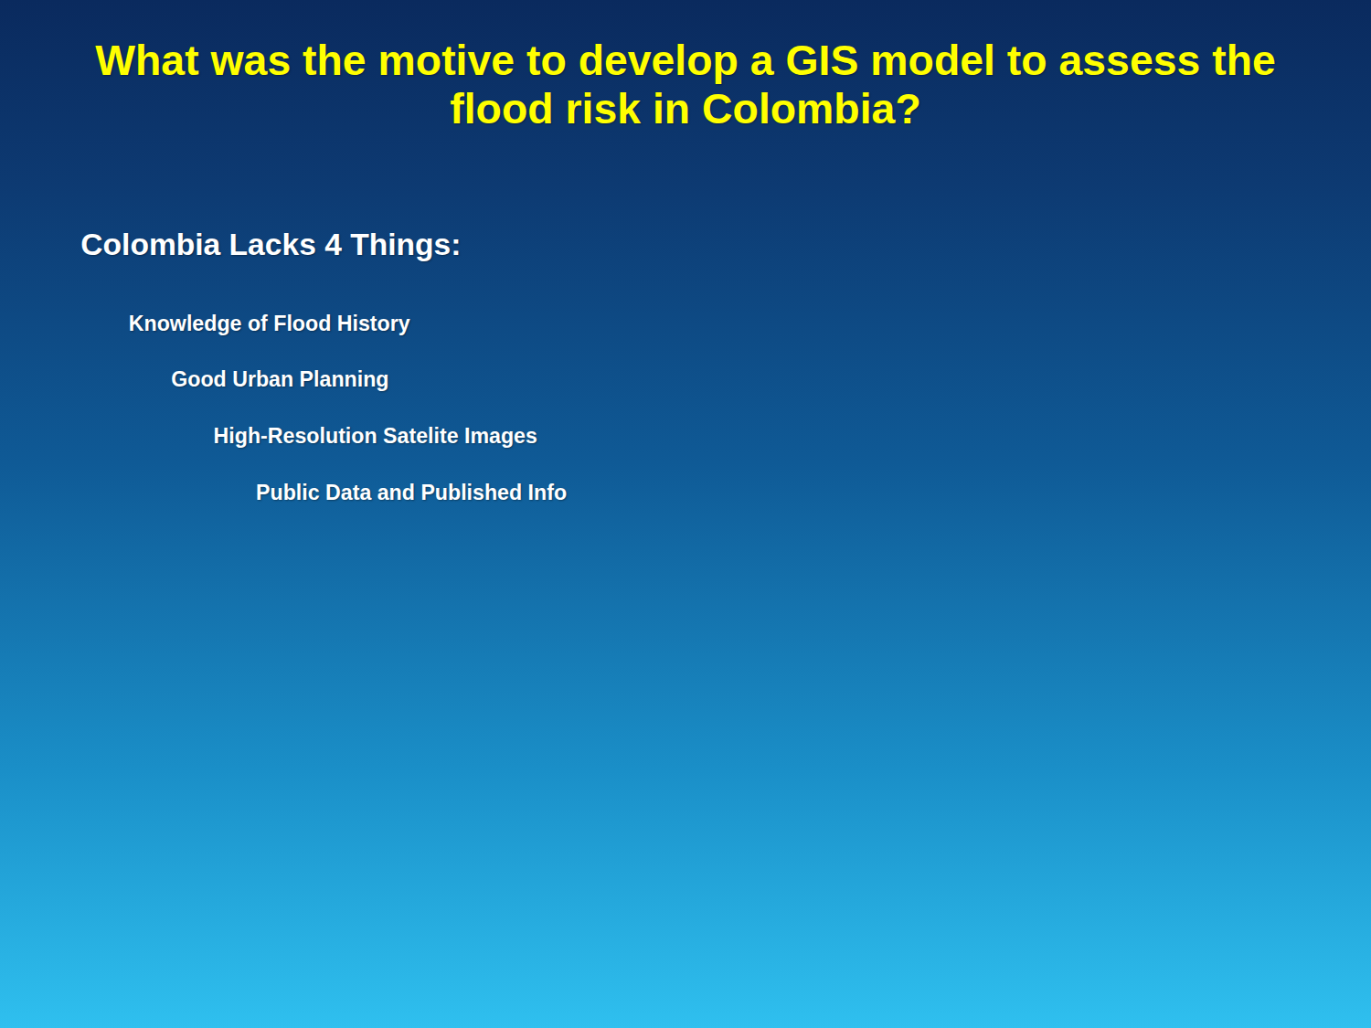What was the motive to develop a GIS model to assess the flood risk in Colombia?
Colombia Lacks 4 Things:
Knowledge of Flood History
Good Urban Planning
High-Resolution Satelite Images
Public Data and Published Info